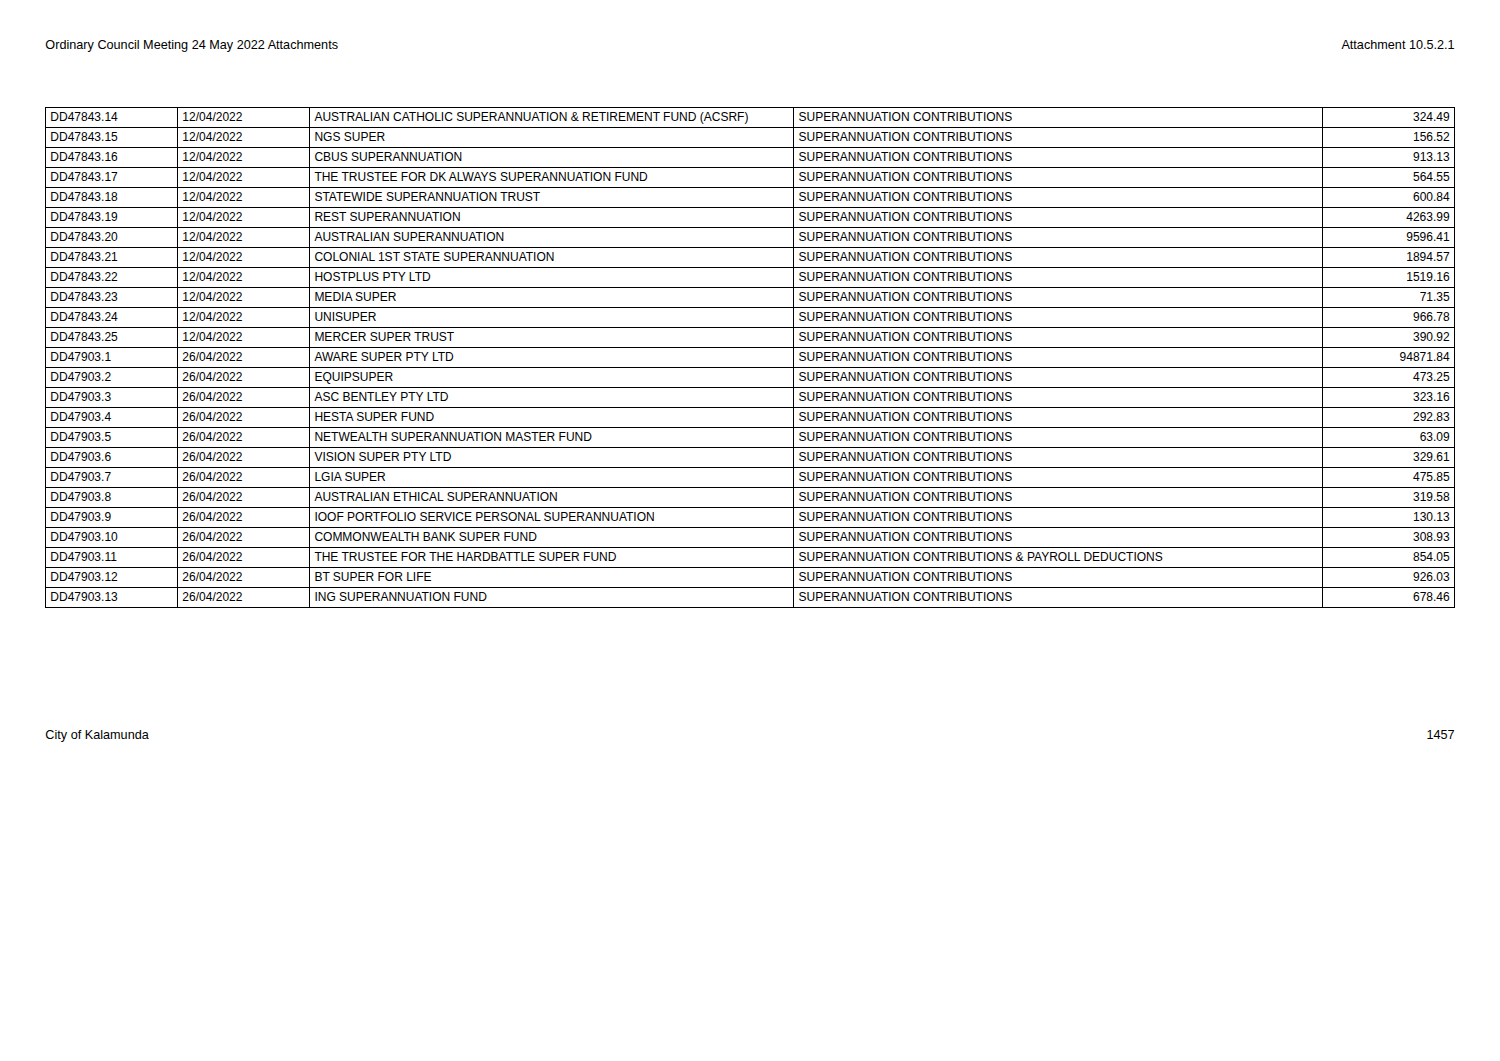Ordinary Council Meeting 24 May 2022 Attachments Attachment 10.5.2.1
| DD47843.14 | 12/04/2022 | AUSTRALIAN CATHOLIC SUPERANNUATION & RETIREMENT FUND (ACSRF) | SUPERANNUATION CONTRIBUTIONS | 324.49 |
| DD47843.15 | 12/04/2022 | NGS SUPER | SUPERANNUATION CONTRIBUTIONS | 156.52 |
| DD47843.16 | 12/04/2022 | CBUS SUPERANNUATION | SUPERANNUATION CONTRIBUTIONS | 913.13 |
| DD47843.17 | 12/04/2022 | THE TRUSTEE FOR DK ALWAYS SUPERANNUATION FUND | SUPERANNUATION CONTRIBUTIONS | 564.55 |
| DD47843.18 | 12/04/2022 | STATEWIDE SUPERANNUATION TRUST | SUPERANNUATION CONTRIBUTIONS | 600.84 |
| DD47843.19 | 12/04/2022 | REST SUPERANNUATION | SUPERANNUATION CONTRIBUTIONS | 4263.99 |
| DD47843.20 | 12/04/2022 | AUSTRALIAN SUPERANNUATION | SUPERANNUATION CONTRIBUTIONS | 9596.41 |
| DD47843.21 | 12/04/2022 | COLONIAL 1ST STATE SUPERANNUATION | SUPERANNUATION CONTRIBUTIONS | 1894.57 |
| DD47843.22 | 12/04/2022 | HOSTPLUS PTY LTD | SUPERANNUATION CONTRIBUTIONS | 1519.16 |
| DD47843.23 | 12/04/2022 | MEDIA SUPER | SUPERANNUATION CONTRIBUTIONS | 71.35 |
| DD47843.24 | 12/04/2022 | UNISUPER | SUPERANNUATION CONTRIBUTIONS | 966.78 |
| DD47843.25 | 12/04/2022 | MERCER SUPER TRUST | SUPERANNUATION CONTRIBUTIONS | 390.92 |
| DD47903.1 | 26/04/2022 | AWARE SUPER PTY LTD | SUPERANNUATION CONTRIBUTIONS | 94871.84 |
| DD47903.2 | 26/04/2022 | EQUIPSUPER | SUPERANNUATION CONTRIBUTIONS | 473.25 |
| DD47903.3 | 26/04/2022 | ASC BENTLEY PTY LTD | SUPERANNUATION CONTRIBUTIONS | 323.16 |
| DD47903.4 | 26/04/2022 | HESTA SUPER FUND | SUPERANNUATION CONTRIBUTIONS | 292.83 |
| DD47903.5 | 26/04/2022 | NETWEALTH SUPERANNUATION MASTER FUND | SUPERANNUATION CONTRIBUTIONS | 63.09 |
| DD47903.6 | 26/04/2022 | VISION SUPER PTY LTD | SUPERANNUATION CONTRIBUTIONS | 329.61 |
| DD47903.7 | 26/04/2022 | LGIA SUPER | SUPERANNUATION CONTRIBUTIONS | 475.85 |
| DD47903.8 | 26/04/2022 | AUSTRALIAN ETHICAL SUPERANNUATION | SUPERANNUATION CONTRIBUTIONS | 319.58 |
| DD47903.9 | 26/04/2022 | IOOF PORTFOLIO SERVICE PERSONAL SUPERANNUATION | SUPERANNUATION CONTRIBUTIONS | 130.13 |
| DD47903.10 | 26/04/2022 | COMMONWEALTH BANK SUPER FUND | SUPERANNUATION CONTRIBUTIONS | 308.93 |
| DD47903.11 | 26/04/2022 | THE TRUSTEE FOR THE HARDBATTLE SUPER FUND | SUPERANNUATION CONTRIBUTIONS & PAYROLL DEDUCTIONS | 854.05 |
| DD47903.12 | 26/04/2022 | BT SUPER FOR LIFE | SUPERANNUATION CONTRIBUTIONS | 926.03 |
| DD47903.13 | 26/04/2022 | ING SUPERANNUATION FUND | SUPERANNUATION CONTRIBUTIONS | 678.46 |
City of Kalamunda 1457